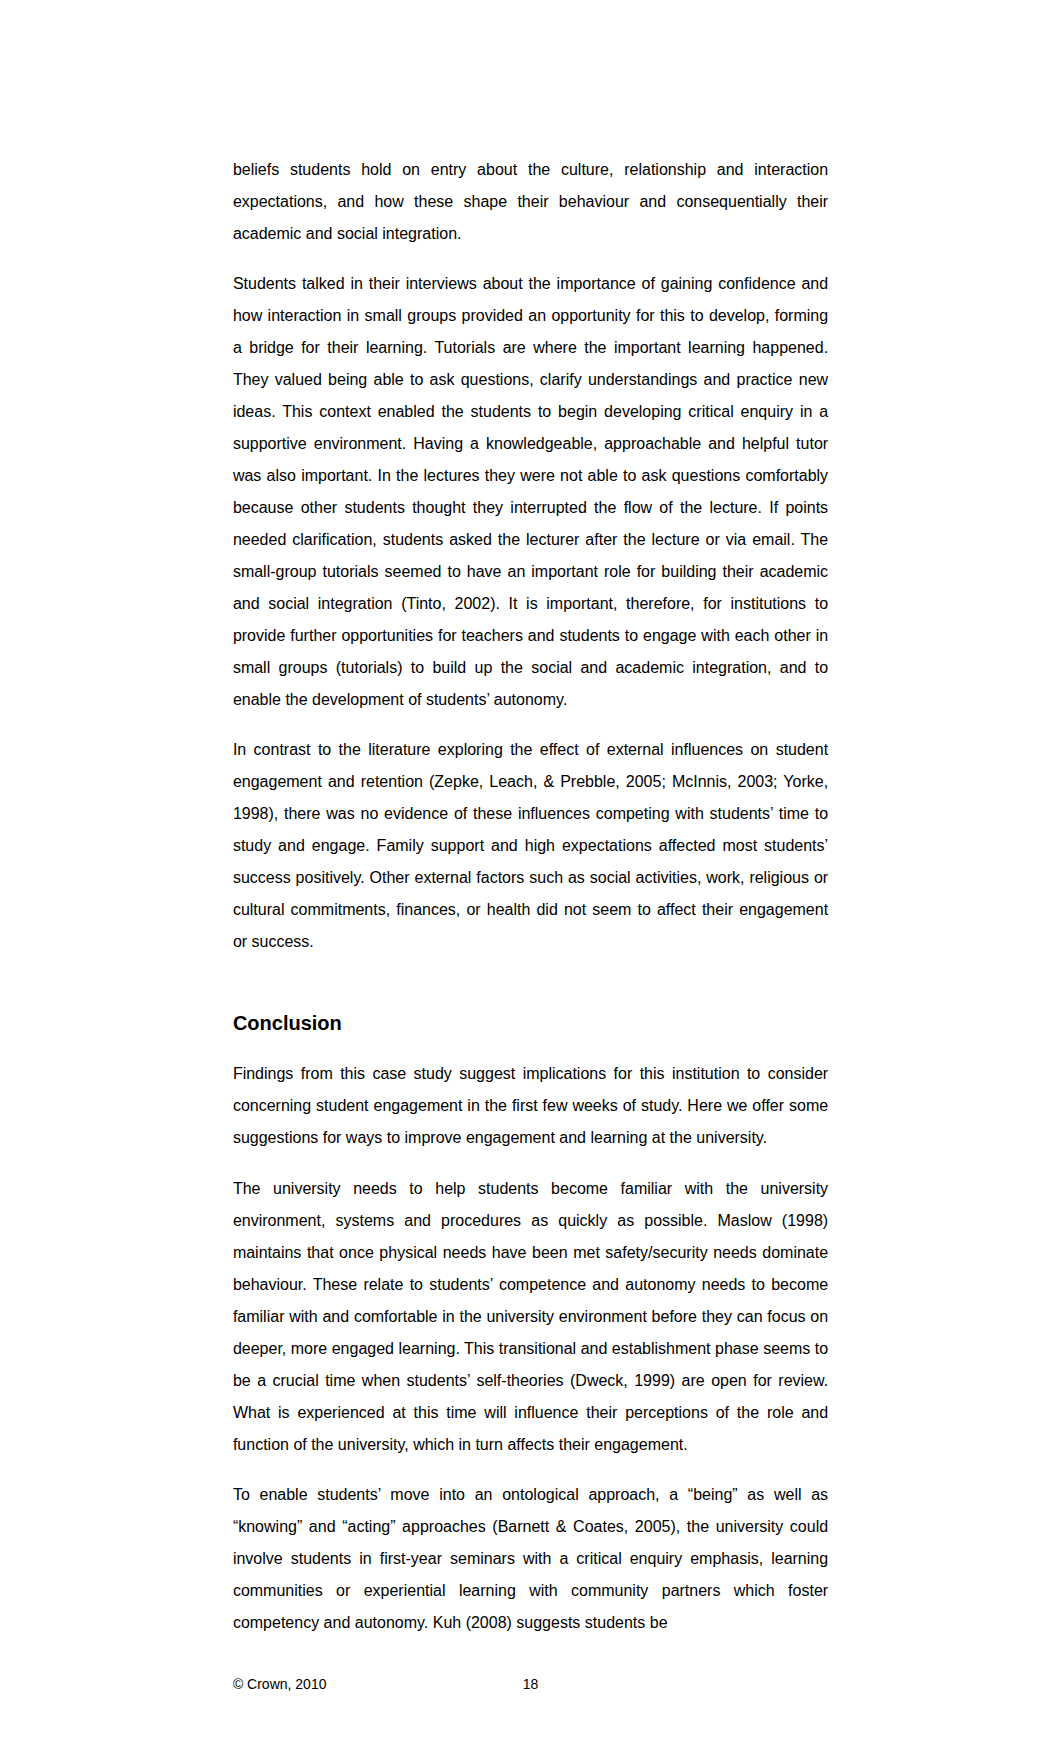beliefs students hold on entry about the culture, relationship and interaction expectations, and how these shape their behaviour and consequentially their academic and social integration.
Students talked in their interviews about the importance of gaining confidence and how interaction in small groups provided an opportunity for this to develop, forming a bridge for their learning. Tutorials are where the important learning happened. They valued being able to ask questions, clarify understandings and practice new ideas. This context enabled the students to begin developing critical enquiry in a supportive environment. Having a knowledgeable, approachable and helpful tutor was also important. In the lectures they were not able to ask questions comfortably because other students thought they interrupted the flow of the lecture. If points needed clarification, students asked the lecturer after the lecture or via email. The small-group tutorials seemed to have an important role for building their academic and social integration (Tinto, 2002). It is important, therefore, for institutions to provide further opportunities for teachers and students to engage with each other in small groups (tutorials) to build up the social and academic integration, and to enable the development of students’ autonomy.
In contrast to the literature exploring the effect of external influences on student engagement and retention (Zepke, Leach, & Prebble, 2005; McInnis, 2003; Yorke, 1998), there was no evidence of these influences competing with students’ time to study and engage. Family support and high expectations affected most students’ success positively. Other external factors such as social activities, work, religious or cultural commitments, finances, or health did not seem to affect their engagement or success.
Conclusion
Findings from this case study suggest implications for this institution to consider concerning student engagement in the first few weeks of study. Here we offer some suggestions for ways to improve engagement and learning at the university.
The university needs to help students become familiar with the university environment, systems and procedures as quickly as possible. Maslow (1998) maintains that once physical needs have been met safety/security needs dominate behaviour. These relate to students’ competence and autonomy needs to become familiar with and comfortable in the university environment before they can focus on deeper, more engaged learning. This transitional and establishment phase seems to be a crucial time when students’ self-theories (Dweck, 1999) are open for review. What is experienced at this time will influence their perceptions of the role and function of the university, which in turn affects their engagement.
To enable students’ move into an ontological approach, a “being” as well as “knowing” and “acting” approaches (Barnett & Coates, 2005), the university could involve students in first-year seminars with a critical enquiry emphasis, learning communities or experiential learning with community partners which foster competency and autonomy. Kuh (2008) suggests students be
© Crown, 2010 18